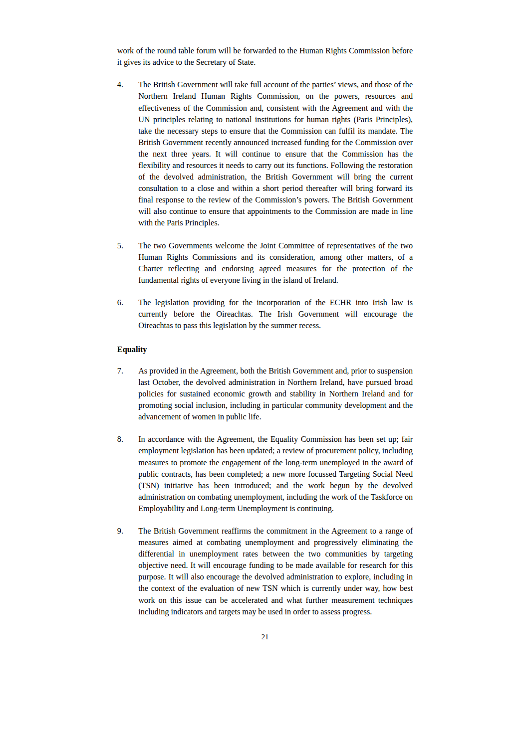work of the round table forum will be forwarded to the Human Rights Commission before it gives its advice to the Secretary of State.
4. The British Government will take full account of the parties’ views, and those of the Northern Ireland Human Rights Commission, on the powers, resources and effectiveness of the Commission and, consistent with the Agreement and with the UN principles relating to national institutions for human rights (Paris Principles), take the necessary steps to ensure that the Commission can fulfil its mandate. The British Government recently announced increased funding for the Commission over the next three years. It will continue to ensure that the Commission has the flexibility and resources it needs to carry out its functions. Following the restoration of the devolved administration, the British Government will bring the current consultation to a close and within a short period thereafter will bring forward its final response to the review of the Commission’s powers. The British Government will also continue to ensure that appointments to the Commission are made in line with the Paris Principles.
5. The two Governments welcome the Joint Committee of representatives of the two Human Rights Commissions and its consideration, among other matters, of a Charter reflecting and endorsing agreed measures for the protection of the fundamental rights of everyone living in the island of Ireland.
6. The legislation providing for the incorporation of the ECHR into Irish law is currently before the Oireachtas. The Irish Government will encourage the Oireachtas to pass this legislation by the summer recess.
Equality
7. As provided in the Agreement, both the British Government and, prior to suspension last October, the devolved administration in Northern Ireland, have pursued broad policies for sustained economic growth and stability in Northern Ireland and for promoting social inclusion, including in particular community development and the advancement of women in public life.
8. In accordance with the Agreement, the Equality Commission has been set up; fair employment legislation has been updated; a review of procurement policy, including measures to promote the engagement of the long-term unemployed in the award of public contracts, has been completed; a new more focussed Targeting Social Need (TSN) initiative has been introduced; and the work begun by the devolved administration on combating unemployment, including the work of the Taskforce on Employability and Long-term Unemployment is continuing.
9. The British Government reaffirms the commitment in the Agreement to a range of measures aimed at combating unemployment and progressively eliminating the differential in unemployment rates between the two communities by targeting objective need. It will encourage funding to be made available for research for this purpose. It will also encourage the devolved administration to explore, including in the context of the evaluation of new TSN which is currently under way, how best work on this issue can be accelerated and what further measurement techniques including indicators and targets may be used in order to assess progress.
21